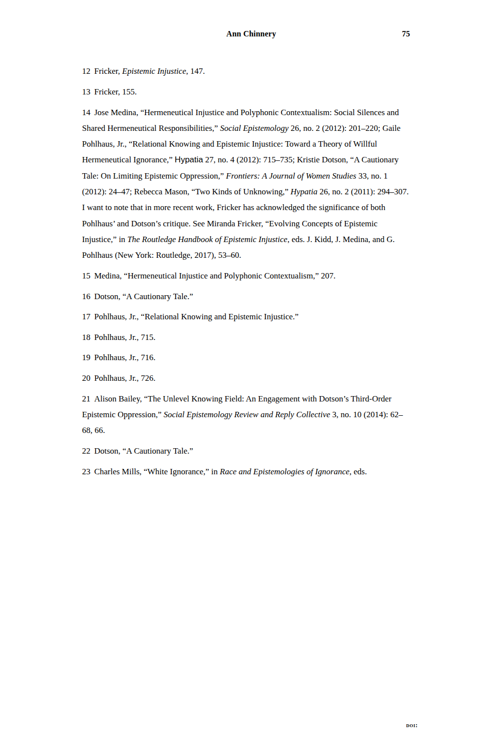Ann Chinnery 75
12 Fricker, Epistemic Injustice, 147.
13 Fricker, 155.
14 Jose Medina, “Hermeneutical Injustice and Polyphonic Contextualism: Social Silences and Shared Hermeneutical Responsibilities,” Social Epistemology 26, no. 2 (2012): 201–220; Gaile Pohlhaus, Jr., “Relational Knowing and Epistemic Injustice: Toward a Theory of Willful Hermeneutical Ignorance,” Hypatia 27, no. 4 (2012): 715–735; Kristie Dotson, “A Cautionary Tale: On Limiting Epistemic Oppression,” Frontiers: A Journal of Women Studies 33, no. 1 (2012): 24–47; Rebecca Mason, “Two Kinds of Unknowing,” Hypatia 26, no. 2 (2011): 294–307. I want to note that in more recent work, Fricker has acknowledged the significance of both Pohlhaus’ and Dotson’s critique. See Miranda Fricker, “Evolving Concepts of Epistemic Injustice,” in The Routledge Handbook of Epistemic Injustice, eds. J. Kidd, J. Medina, and G. Pohlhaus (New York: Routledge, 2017), 53–60.
15 Medina, “Hermeneutical Injustice and Polyphonic Contextualism,” 207.
16 Dotson, “A Cautionary Tale.”
17 Pohlhaus, Jr., “Relational Knowing and Epistemic Injustice.”
18 Pohlhaus, Jr., 715.
19 Pohlhaus, Jr., 716.
20 Pohlhaus, Jr., 726.
21 Alison Bailey, “The Unlevel Knowing Field: An Engagement with Dotson’s Third-Order Epistemic Oppression,” Social Epistemology Review and Reply Collective 3, no. 10 (2014): 62–68, 66.
22 Dotson, “A Cautionary Tale.”
23 Charles Mills, “White Ignorance,” in Race and Epistemologies of Ignorance, eds.
doi: